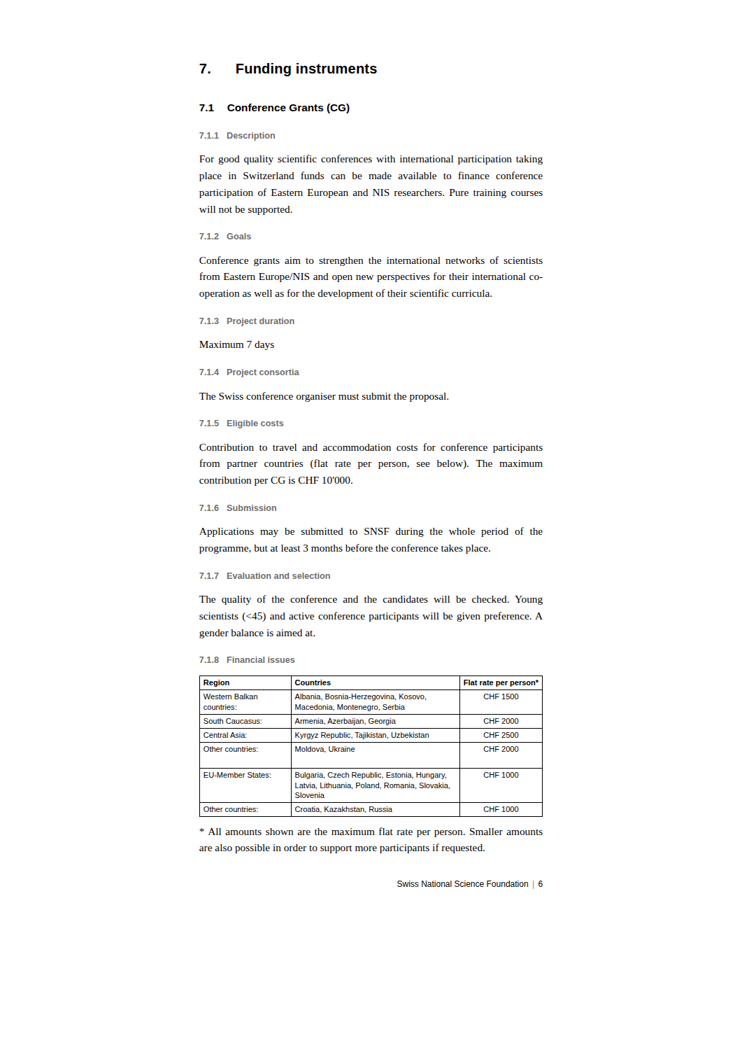7. Funding instruments
7.1 Conference Grants (CG)
7.1.1 Description
For good quality scientific conferences with international participation taking place in Switzerland funds can be made available to finance conference participation of Eastern European and NIS researchers. Pure training courses will not be supported.
7.1.2 Goals
Conference grants aim to strengthen the international networks of scientists from Eastern Europe/NIS and open new perspectives for their international co-operation as well as for the development of their scientific curricula.
7.1.3 Project duration
Maximum 7 days
7.1.4 Project consortia
The Swiss conference organiser must submit the proposal.
7.1.5 Eligible costs
Contribution to travel and accommodation costs for conference participants from partner countries (flat rate per person, see below). The maximum contribution per CG is CHF 10'000.
7.1.6 Submission
Applications may be submitted to SNSF during the whole period of the programme, but at least 3 months before the conference takes place.
7.1.7 Evaluation and selection
The quality of the conference and the candidates will be checked. Young scientists (<45) and active conference participants will be given preference. A gender balance is aimed at.
7.1.8 Financial issues
| Region | Countries | Flat rate per person* |
| --- | --- | --- |
| Western Balkan countries: | Albania, Bosnia-Herzegovina, Kosovo, Macedonia, Montenegro, Serbia | CHF 1500 |
| South Caucasus: | Armenia, Azerbaijan, Georgia | CHF 2000 |
| Central Asia: | Kyrgyz Republic, Tajikistan, Uzbekistan | CHF 2500 |
| Other countries: | Moldova, Ukraine | CHF 2000 |
| EU-Member States: | Bulgaria, Czech Republic, Estonia, Hungary, Latvia, Lithuania, Poland, Romania, Slovakia, Slovenia | CHF 1000 |
| Other countries: | Croatia, Kazakhstan, Russia | CHF 1000 |
* All amounts shown are the maximum flat rate per person. Smaller amounts are also possible in order to support more participants if requested.
Swiss National Science Foundation|6